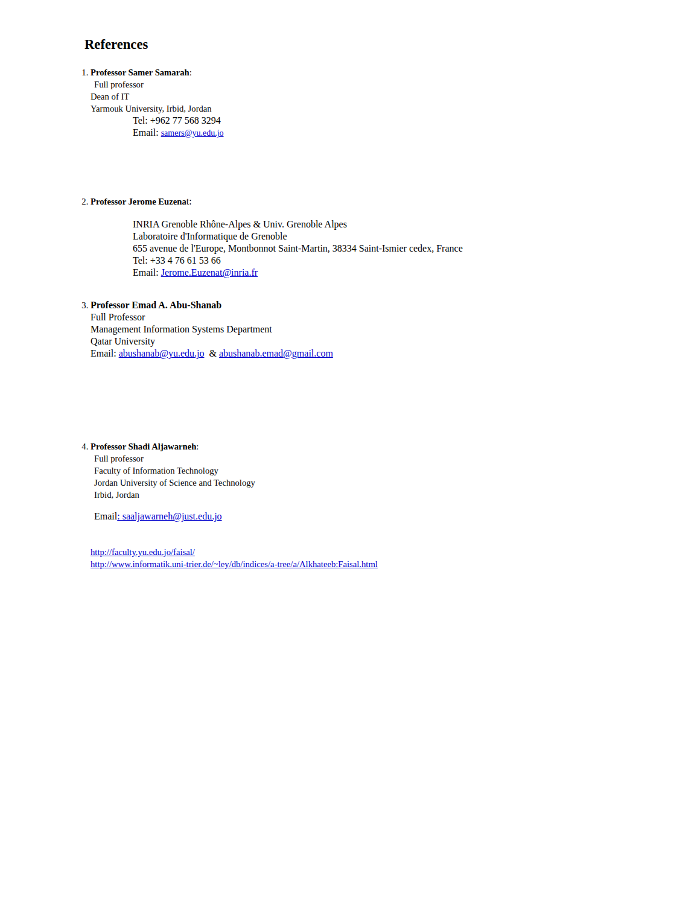References
Professor Samer Samarah:
Full professor
Dean of IT
Yarmouk University, Irbid, Jordan
Tel: +962 77 568 3294
Email: samers@yu.edu.jo
Professor Jerome Euzena t:
INRIA Grenoble Rhône-Alpes & Univ. Grenoble Alpes
Laboratoire d'Informatique de Grenoble
655 avenue de l'Europe, Montbonnot Saint-Martin, 38334 Saint-Ismier cedex, France
Tel: +33 4 76 61 53 66
Email: Jerome.Euzenat@inria.fr
Professor Emad A. Abu-Shanab
Full Professor
Management Information Systems Department
Qatar University
Email: abushanab@yu.edu.jo & abushanab.emad@gmail.com
Professor Shadi Aljawarneh:
Full professor
Faculty of Information Technology
Jordan University of Science and Technology
Irbid, Jordan
Email: saaljawarneh@just.edu.jo
http://faculty.yu.edu.jo/faisal/ http://www.informatik.uni-trier.de/~ley/db/indices/a-tree/a/Alkhateeb:Faisal.html